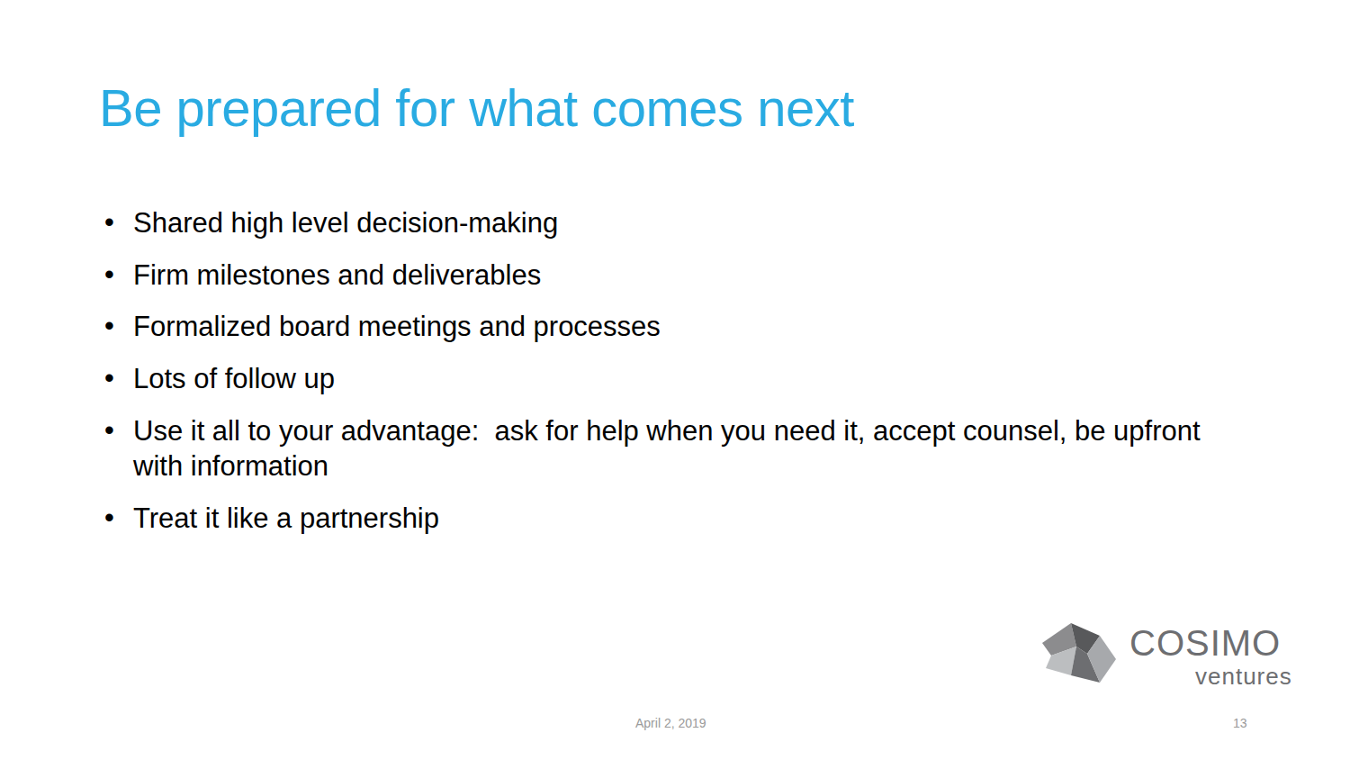Be prepared for what comes next
Shared high level decision-making
Firm milestones and deliverables
Formalized board meetings and processes
Lots of follow up
Use it all to your advantage: ask for help when you need it, accept counsel, be upfront with information
Treat it like a partnership
April 2, 2019
13
COSIMO
ventures